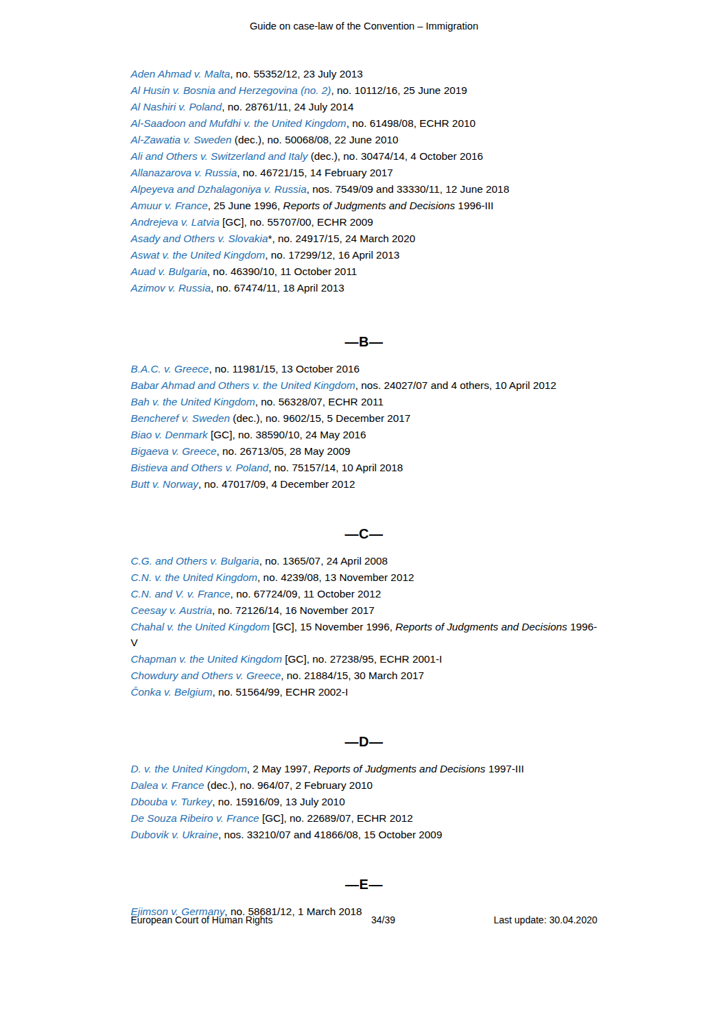Guide on case-law of the Convention – Immigration
Aden Ahmad v. Malta, no. 55352/12, 23 July 2013
Al Husin v. Bosnia and Herzegovina (no. 2), no. 10112/16, 25 June 2019
Al Nashiri v. Poland, no. 28761/11, 24 July 2014
Al-Saadoon and Mufdhi v. the United Kingdom, no. 61498/08, ECHR 2010
Al-Zawatia v. Sweden (dec.), no. 50068/08, 22 June 2010
Ali and Others v. Switzerland and Italy (dec.), no. 30474/14, 4 October 2016
Allanazarova v. Russia, no. 46721/15, 14 February 2017
Alpeyeva and Dzhalagoniya v. Russia, nos. 7549/09 and 33330/11, 12 June 2018
Amuur v. France, 25 June 1996, Reports of Judgments and Decisions 1996-III
Andrejeva v. Latvia [GC], no. 55707/00, ECHR 2009
Asady and Others v. Slovakia*, no. 24917/15, 24 March 2020
Aswat v. the United Kingdom, no. 17299/12, 16 April 2013
Auad v. Bulgaria, no. 46390/10, 11 October 2011
Azimov v. Russia, no. 67474/11, 18 April 2013
—B—
B.A.C. v. Greece, no. 11981/15, 13 October 2016
Babar Ahmad and Others v. the United Kingdom, nos. 24027/07 and 4 others, 10 April 2012
Bah v. the United Kingdom, no. 56328/07, ECHR 2011
Bencheref v. Sweden (dec.), no. 9602/15, 5 December 2017
Biao v. Denmark [GC], no. 38590/10, 24 May 2016
Bigaeva v. Greece, no. 26713/05, 28 May 2009
Bistieva and Others v. Poland, no. 75157/14, 10 April 2018
Butt v. Norway, no. 47017/09, 4 December 2012
—C—
C.G. and Others v. Bulgaria, no. 1365/07, 24 April 2008
C.N. v. the United Kingdom, no. 4239/08, 13 November 2012
C.N. and V. v. France, no. 67724/09, 11 October 2012
Ceesay v. Austria, no. 72126/14, 16 November 2017
Chahal v. the United Kingdom [GC], 15 November 1996, Reports of Judgments and Decisions 1996-V
Chapman v. the United Kingdom [GC], no. 27238/95, ECHR 2001-I
Chowdury and Others v. Greece, no. 21884/15, 30 March 2017
Čonka v. Belgium, no. 51564/99, ECHR 2002-I
—D—
D. v. the United Kingdom, 2 May 1997, Reports of Judgments and Decisions 1997-III
Dalea v. France (dec.), no. 964/07, 2 February 2010
Dbouba v. Turkey, no. 15916/09, 13 July 2010
De Souza Ribeiro v. France [GC], no. 22689/07, ECHR 2012
Dubovik v. Ukraine, nos. 33210/07 and 41866/08, 15 October 2009
—E—
Ejimson v. Germany, no. 58681/12, 1 March 2018
European Court of Human Rights 34/39 Last update: 30.04.2020